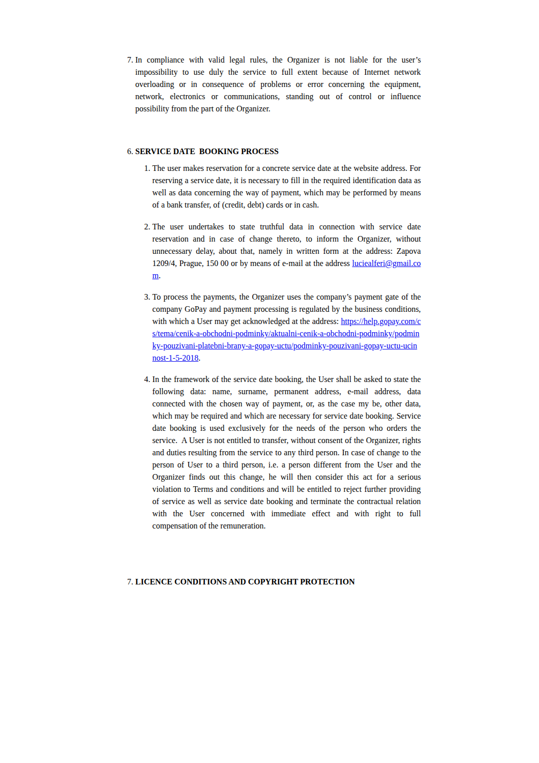In compliance with valid legal rules, the Organizer is not liable for the user’s impossibility to use duly the service to full extent because of Internet network overloading or in consequence of problems or error concerning the equipment, network, electronics or communications, standing out of control or influence possibility from the part of the Organizer.
Service date booking process
The user makes reservation for a concrete service date at the website address. For reserving a service date, it is necessary to fill in the required identification data as well as data concerning the way of payment, which may be performed by means of a bank transfer, of (credit, debt) cards or in cash.
The user undertakes to state truthful data in connection with service date reservation and in case of change thereto, to inform the Organizer, without unnecessary delay, about that, namely in written form at the address: Zapova 1209/4, Prague, 150 00 or by means of e-mail at the address luciealferi@gmail.com.
To process the payments, the Organizer uses the company’s payment gate of the company GoPay and payment processing is regulated by the business conditions, with which a User may get acknowledged at the address: https://help.gopay.com/cs/tema/cenik-a-obchodni-podminky/aktualni-cenik-a-obchodni-podminky/podminky-pouzivani-platebni-brany-a-gopay-uctu/podminky-pouzivani-gopay-uctu-ucinnost-1-5-2018.
In the framework of the service date booking, the User shall be asked to state the following data: name, surname, permanent address, e-mail address, data connected with the chosen way of payment, or, as the case my be, other data, which may be required and which are necessary for service date booking. Service date booking is used exclusively for the needs of the person who orders the service. A User is not entitled to transfer, without consent of the Organizer, rights and duties resulting from the service to any third person. In case of change to the person of User to a third person, i.e. a person different from the User and the Organizer finds out this change, he will then consider this act for a serious violation to Terms and conditions and will be entitled to reject further providing of service as well as service date booking and terminate the contractual relation with the User concerned with immediate effect and with right to full compensation of the remuneration.
Licence conditions and copyright protection